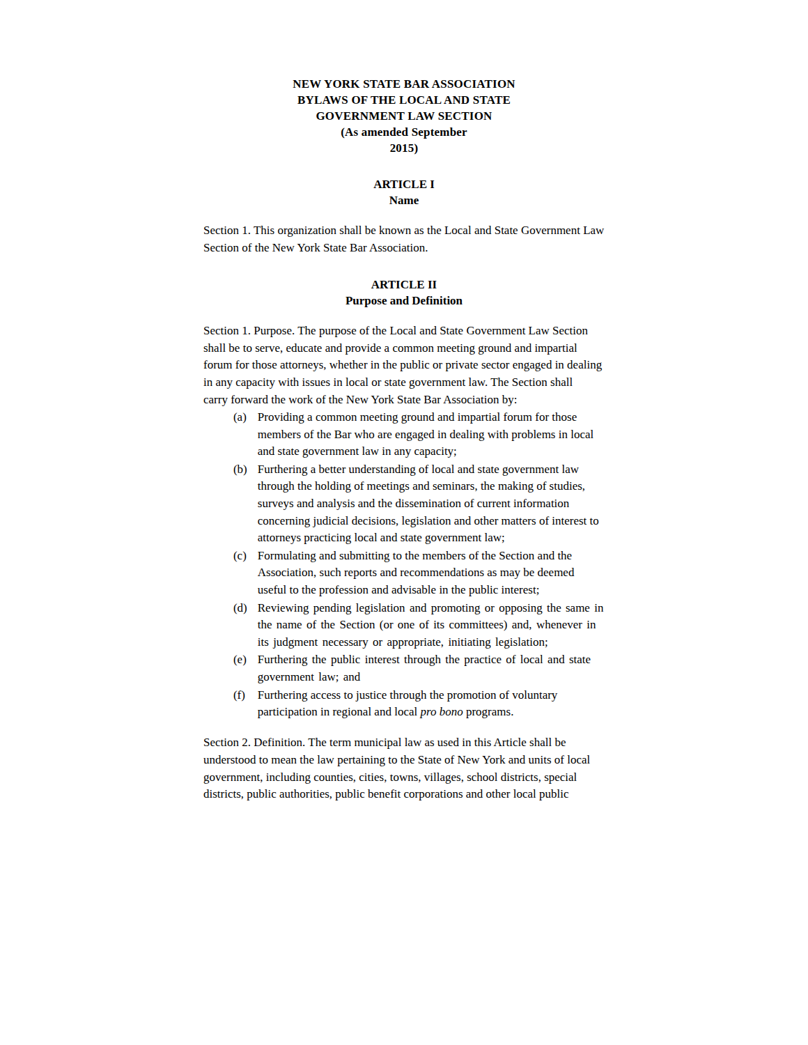NEW YORK STATE BAR ASSOCIATION
BYLAWS OF THE LOCAL AND STATE
GOVERNMENT LAW SECTION
(As amended September
2015)
ARTICLE I Name
Section 1. This organization shall be known as the Local and State Government Law Section of the New York State Bar Association.
ARTICLE II Purpose and Definition
Section 1. Purpose. The purpose of the Local and State Government Law Section shall be to serve, educate and provide a common meeting ground and impartial forum for those attorneys, whether in the public or private sector engaged in dealing in any capacity with issues in local or state government law. The Section shall carry forward the work of the New York State Bar Association by:
(a) Providing a common meeting ground and impartial forum for those members of the Bar who are engaged in dealing with problems in local and state government law in any capacity;
(b) Furthering a better understanding of local and state government law through the holding of meetings and seminars, the making of studies, surveys and analysis and the dissemination of current information concerning judicial decisions, legislation and other matters of interest to attorneys practicing local and state government law;
(c) Formulating and submitting to the members of the Section and the Association, such reports and recommendations as may be deemed useful to the profession and advisable in the public interest;
(d) Reviewing pending legislation and promoting or opposing the same in the name of the Section (or one of its committees) and, whenever in its judgment necessary or appropriate, initiating legislation;
(e) Furthering the public interest through the practice of local and state government law; and
(f) Furthering access to justice through the promotion of voluntary participation in regional and local pro bono programs.
Section 2. Definition. The term municipal law as used in this Article shall be understood to mean the law pertaining to the State of New York and units of local government, including counties, cities, towns, villages, school districts, special districts, public authorities, public benefit corporations and other local public